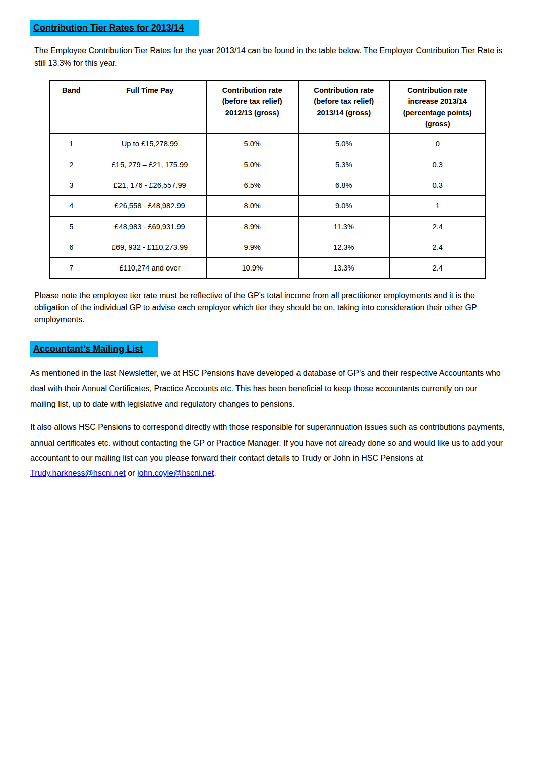Contribution Tier Rates for 2013/14
The Employee Contribution Tier Rates for the year 2013/14 can be found in the table below. The Employer Contribution Tier Rate is still 13.3% for this year.
| Band | Full Time Pay | Contribution rate (before tax relief) 2012/13 (gross) | Contribution rate (before tax relief) 2013/14 (gross) | Contribution rate increase 2013/14 (percentage points) (gross) |
| --- | --- | --- | --- | --- |
| 1 | Up to £15,278.99 | 5.0% | 5.0% | 0 |
| 2 | £15, 279 – £21, 175.99 | 5.0% | 5.3% | 0.3 |
| 3 | £21, 176 - £26,557.99 | 6.5% | 6.8% | 0.3 |
| 4 | £26,558 - £48,982.99 | 8.0% | 9.0% | 1 |
| 5 | £48,983 - £69,931.99 | 8.9% | 11.3% | 2.4 |
| 6 | £69, 932 - £110,273.99 | 9.9% | 12.3% | 2.4 |
| 7 | £110,274 and over | 10.9% | 13.3% | 2.4 |
Please note the employee tier rate must be reflective of the GP’s total income from all practitioner employments and it is the obligation of the individual GP to advise each employer which tier they should be on, taking into consideration their other GP employments.
Accountant’s Mailing List
As mentioned in the last Newsletter, we at HSC Pensions have developed a database of GP’s and their respective Accountants who deal with their Annual Certificates, Practice Accounts etc. This has been beneficial to keep those accountants currently on our mailing list, up to date with legislative and regulatory changes to pensions.
It also allows HSC Pensions to correspond directly with those responsible for superannuation issues such as contributions payments, annual certificates etc. without contacting the GP or Practice Manager. If you have not already done so and would like us to add your accountant to our mailing list can you please forward their contact details to Trudy or John in HSC Pensions at Trudy.harkness@hscni.net or john.coyle@hscni.net.